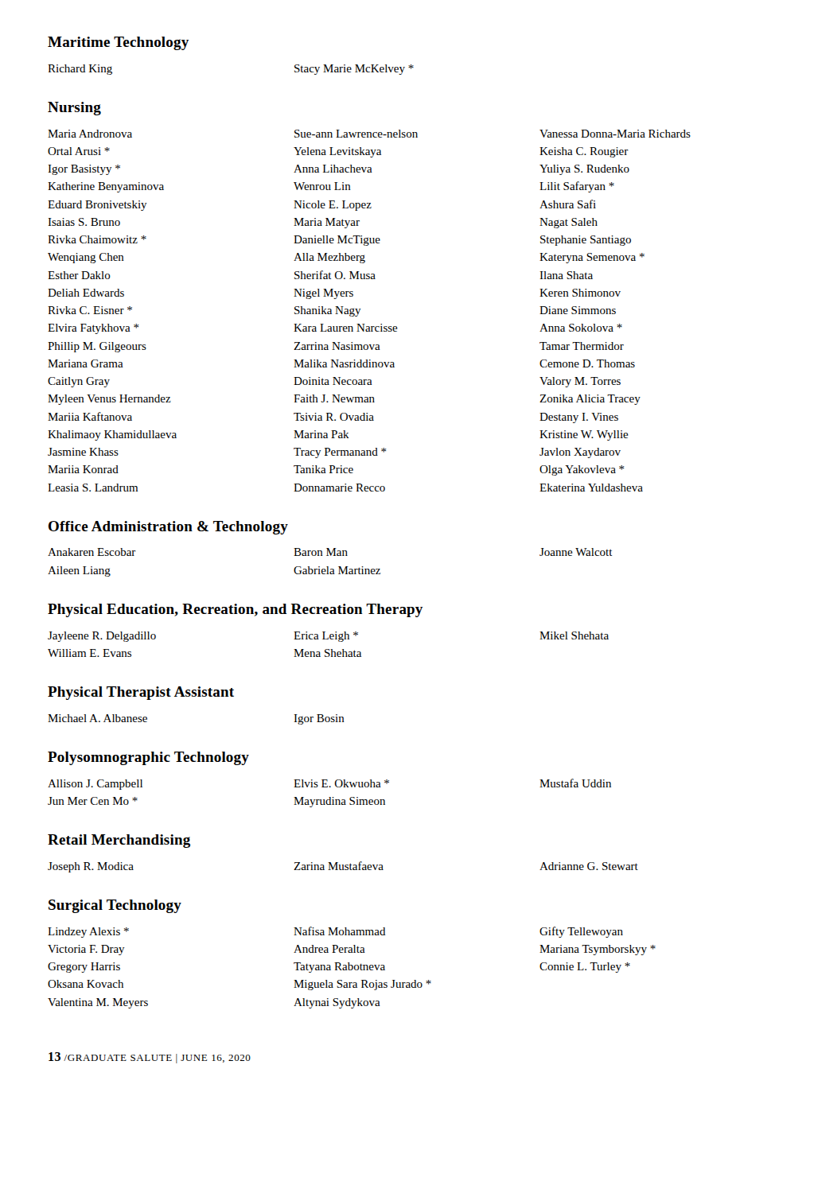Maritime Technology
Richard King Stacy Marie McKelvey *
Nursing
Maria Andronova Sue-ann Lawrence-nelson Vanessa Donna-Maria Richards Ortal Arusi * Yelena Levitskaya Keisha C. Rougier Igor Basistyy * Anna Lihacheva Yuliya S. Rudenko Katherine Benyaminova Wenrou Lin Lilit Safaryan * Eduard Bronivetskiy Nicole E. Lopez Ashura Safi Isaias S. Bruno Maria Matyar Nagat Saleh Rivka Chaimowitz * Danielle McTigue Stephanie Santiago Wenqiang Chen Alla Mezhberg Kateryna Semenova * Esther Daklo Sherifat O. Musa Ilana Shata Deliah Edwards Nigel Myers Keren Shimonov Rivka C. Eisner * Shanika Nagy Diane Simmons Elvira Fatykhova * Kara Lauren Narcisse Anna Sokolova * Phillip M. Gilgeours Zarrina Nasimova Tamar Thermidor Mariana Grama Malika Nasriddinova Cemone D. Thomas Caitlyn Gray Doinita Necoara Valory M. Torres Myleen Venus Hernandez Faith J. Newman Zonika Alicia Tracey Mariia Kaftanova Tsivia R. Ovadia Destany I. Vines Khalimaoy Khamidullaeva Marina Pak Kristine W. Wyllie Jasmine Khass Tracy Permanand * Javlon Xaydarov Mariia Konrad Tanika Price Olga Yakovleva * Leasia S. Landrum Donnamarie Recco Ekaterina Yuldasheva
Office Administration & Technology
Anakaren Escobar Baron Man Joanne Walcott Aileen Liang Gabriela Martinez
Physical Education, Recreation, and Recreation Therapy
Jayleene R. Delgadillo Erica Leigh * Mikel Shehata William E. Evans Mena Shehata
Physical Therapist Assistant
Michael A. Albanese Igor Bosin
Polysomnographic Technology
Allison J. Campbell Elvis E. Okwuoha * Mustafa Uddin Jun Mer Cen Mo * Mayrudina Simeon
Retail Merchandising
Joseph R. Modica Zarina Mustafaeva Adrianne G. Stewart
Surgical Technology
Lindzey Alexis * Nafisa Mohammad Gifty Tellewoyan Victoria F. Dray Andrea Peralta Mariana Tsymborskyy * Gregory Harris Tatyana Rabotneva Connie L. Turley * Oksana Kovach Miguela Sara Rojas Jurado * Valentina M. Meyers Altynai Sydykova
13 /GRADUATE SALUTE | JUNE 16, 2020